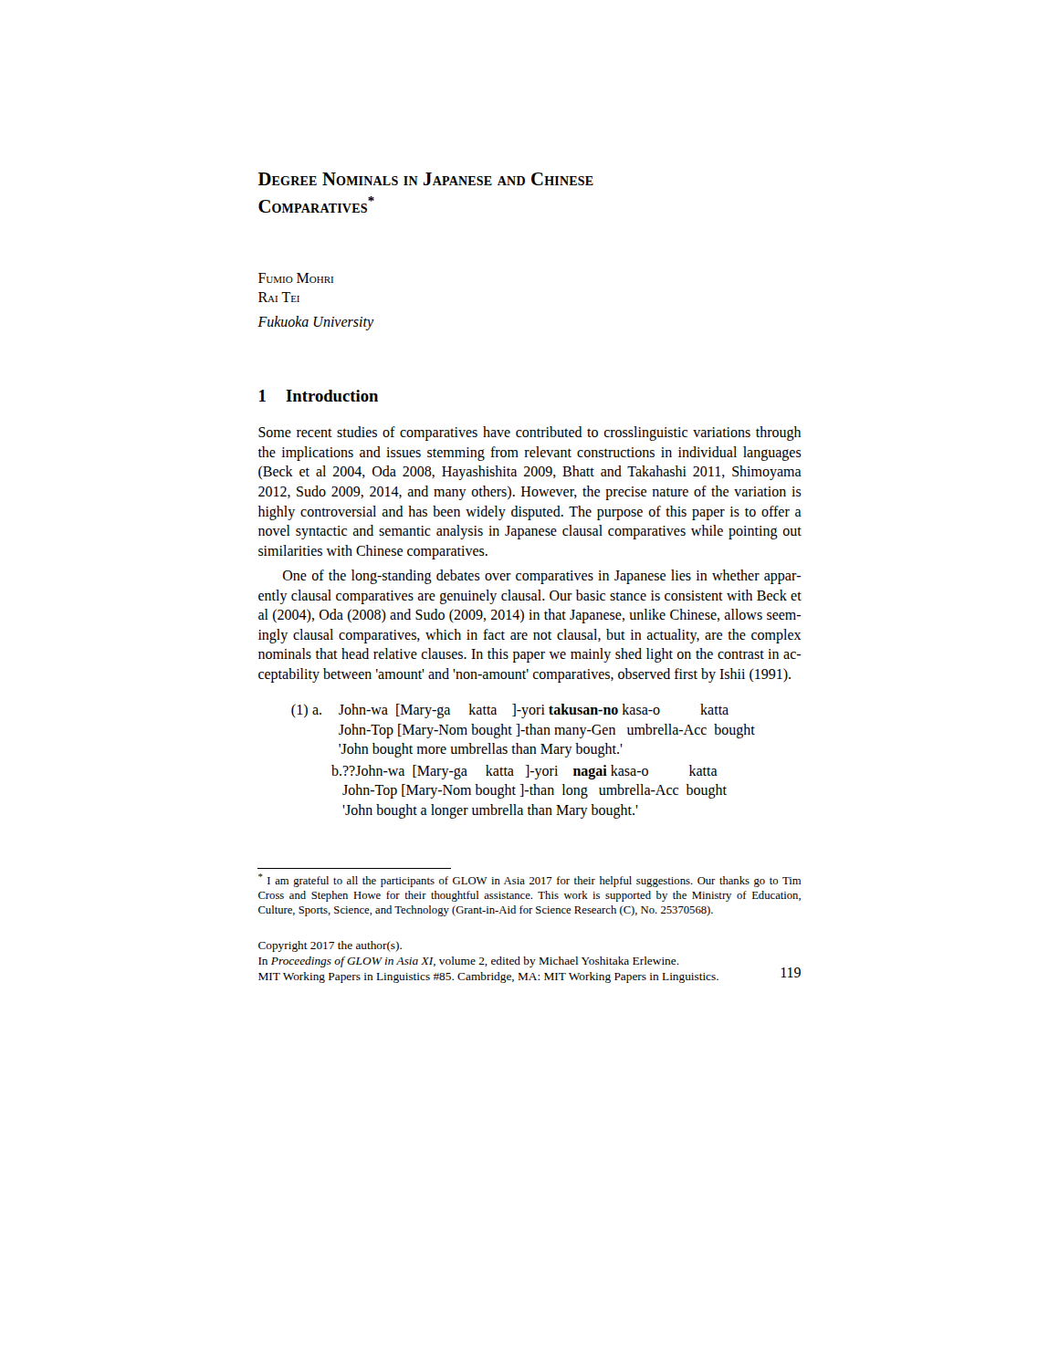Degree Nominals in Japanese and Chinese
Comparatives*
Fumio Mohri
Rai Tei
Fukuoka University
1 Introduction
Some recent studies of comparatives have contributed to crosslinguistic variations through the implications and issues stemming from relevant constructions in individual languages (Beck et al 2004, Oda 2008, Hayashishita 2009, Bhatt and Takahashi 2011, Shimoyama 2012, Sudo 2009, 2014, and many others). However, the precise nature of the variation is highly controversial and has been widely disputed. The purpose of this paper is to offer a novel syntactic and semantic analysis in Japanese clausal comparatives while pointing out similarities with Chinese comparatives.
One of the long-standing debates over comparatives in Japanese lies in whether apparently clausal comparatives are genuinely clausal. Our basic stance is consistent with Beck et al (2004), Oda (2008) and Sudo (2009, 2014) in that Japanese, unlike Chinese, allows seemingly clausal comparatives, which in fact are not clausal, but in actuality, are the complex nominals that head relative clauses. In this paper we mainly shed light on the contrast in acceptability between 'amount' and 'non-amount' comparatives, observed first by Ishii (1991).
(1)
a.
John-wa [Mary-ga katta ]-yori takusan-no kasa-o katta
John-Top [Mary-Nom bought ]-than many-Gen umbrella-Acc bought
'John bought more umbrellas than Mary bought.'
b.
??John-wa [Mary-ga katta ]-yori nagai kasa-o katta
John-Top [Mary-Nom bought ]-than long umbrella-Acc bought
'John bought a longer umbrella than Mary bought.'
* I am grateful to all the participants of GLOW in Asia 2017 for their helpful suggestions. Our thanks go to Tim Cross and Stephen Howe for their thoughtful assistance. This work is supported by the Ministry of Education, Culture, Sports, Science, and Technology (Grant-in-Aid for Science Research (C), No. 25370568).
Copyright 2017 the author(s).
In Proceedings of GLOW in Asia XI, volume 2, edited by Michael Yoshitaka Erlewine.
MIT Working Papers in Linguistics #85. Cambridge, MA: MIT Working Papers in Linguistics.
119